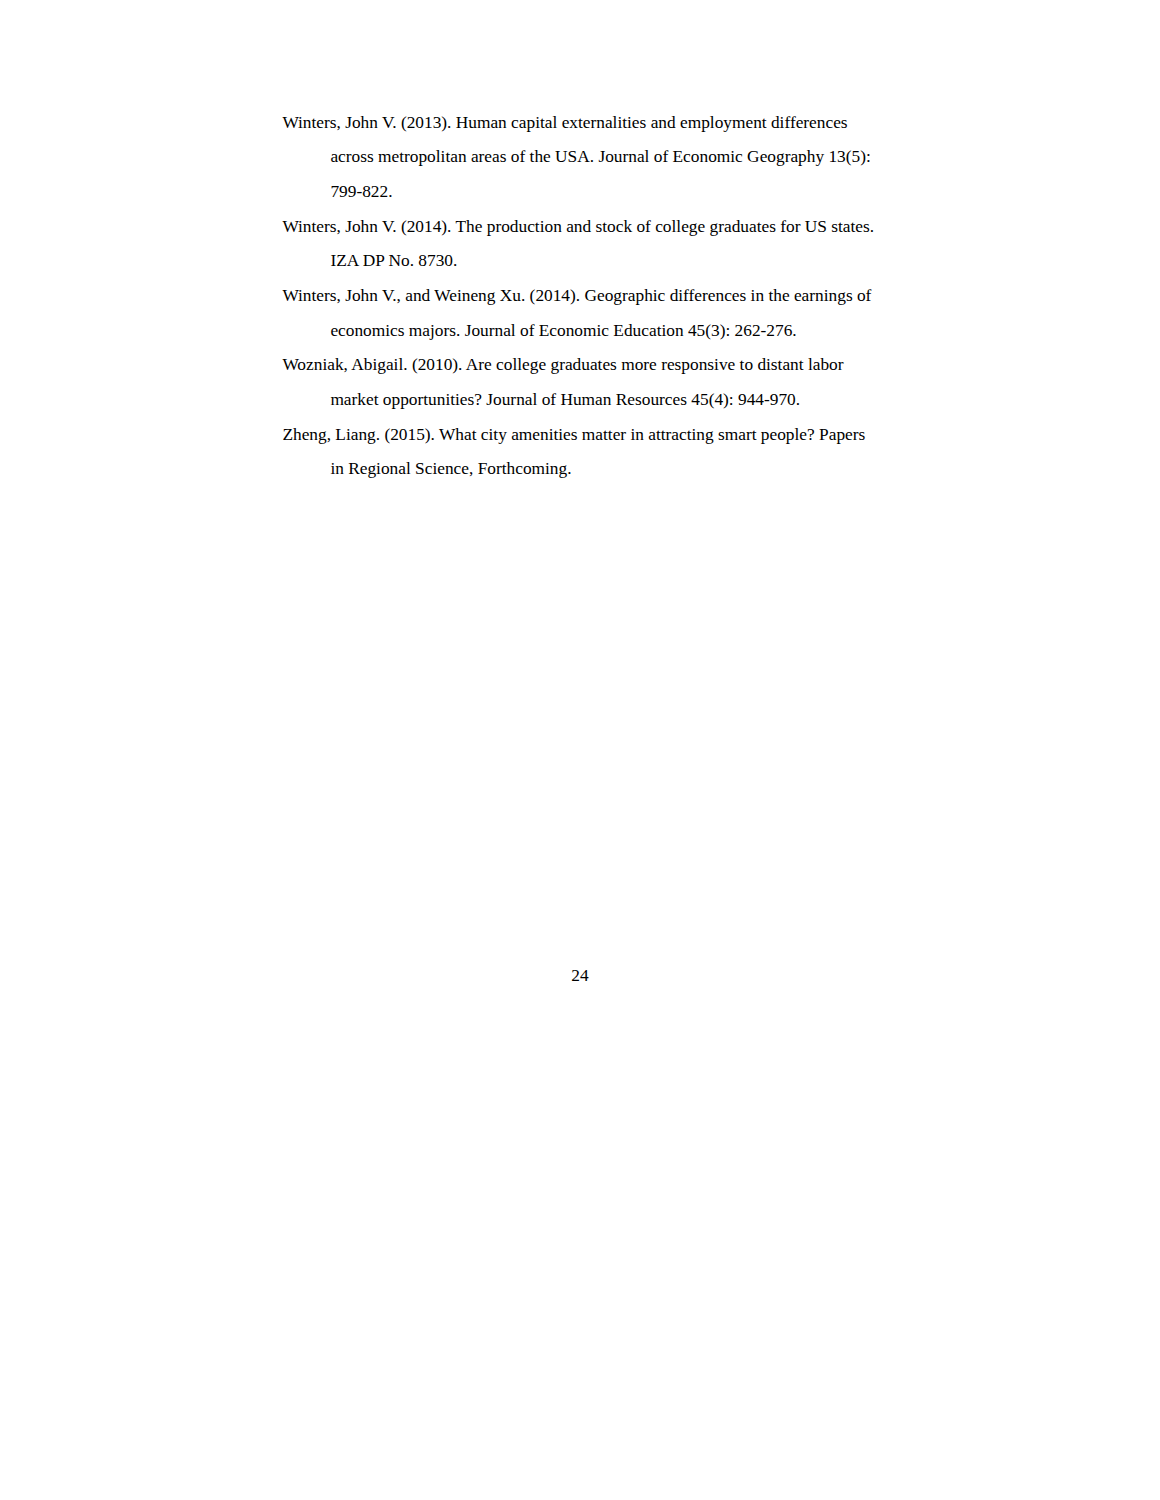Winters, John V. (2013). Human capital externalities and employment differences across metropolitan areas of the USA. Journal of Economic Geography 13(5): 799-822.
Winters, John V. (2014). The production and stock of college graduates for US states. IZA DP No. 8730.
Winters, John V., and Weineng Xu. (2014). Geographic differences in the earnings of economics majors. Journal of Economic Education 45(3): 262-276.
Wozniak, Abigail. (2010). Are college graduates more responsive to distant labor market opportunities? Journal of Human Resources 45(4): 944-970.
Zheng, Liang. (2015). What city amenities matter in attracting smart people? Papers in Regional Science, Forthcoming.
24